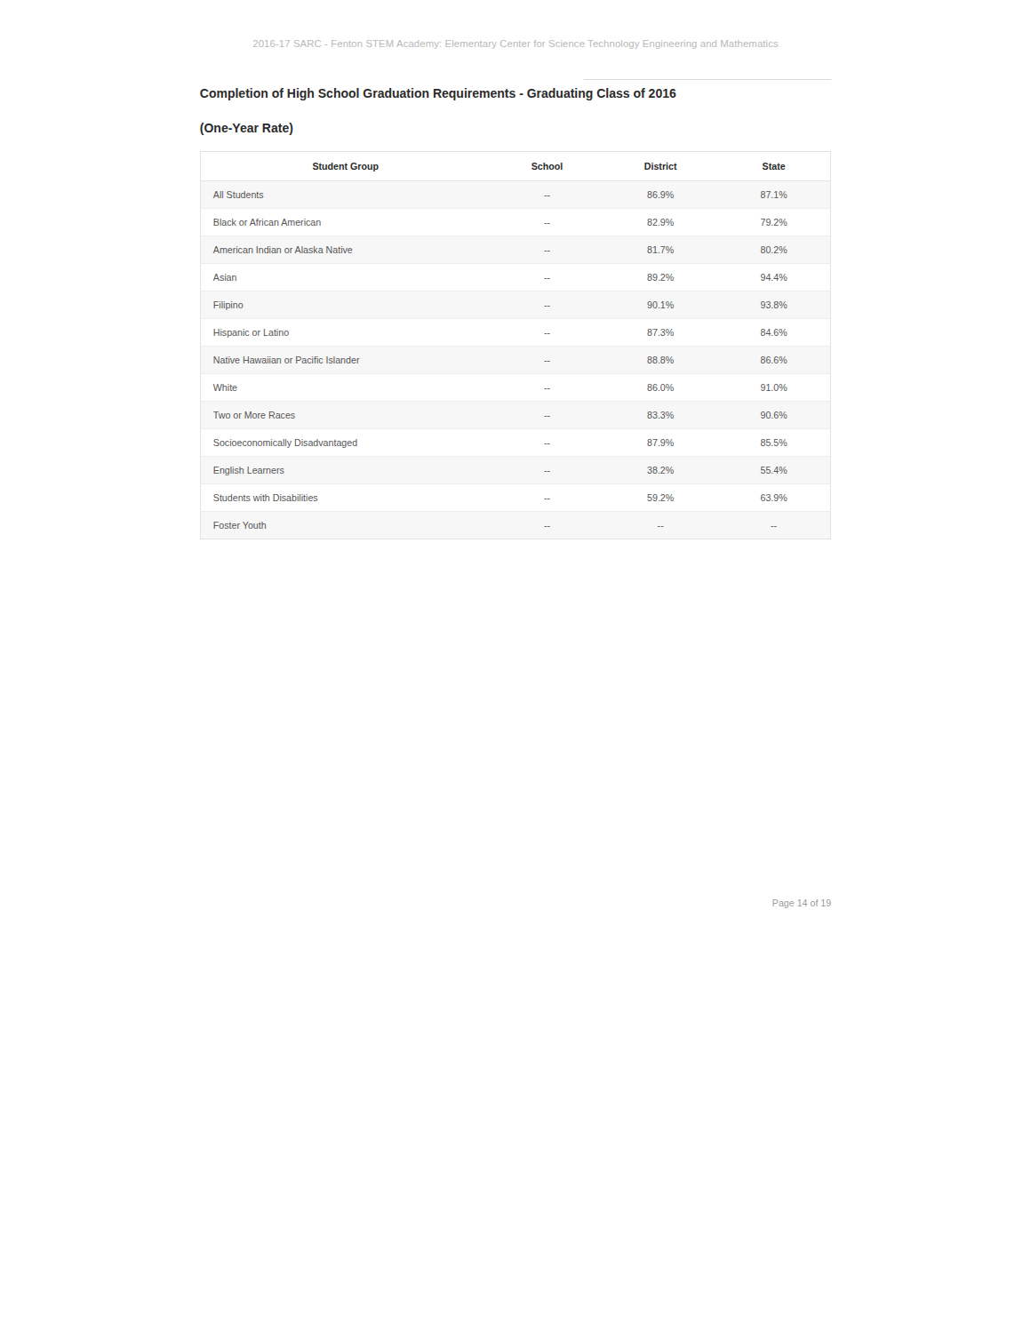2016-17 SARC - Fenton STEM Academy: Elementary Center for Science Technology Engineering and Mathematics
Completion of High School Graduation Requirements - Graduating Class of 2016
(One-Year Rate)
| Student Group | School | District | State |
| --- | --- | --- | --- |
| All Students | -- | 86.9% | 87.1% |
| Black or African American | -- | 82.9% | 79.2% |
| American Indian or Alaska Native | -- | 81.7% | 80.2% |
| Asian | -- | 89.2% | 94.4% |
| Filipino | -- | 90.1% | 93.8% |
| Hispanic or Latino | -- | 87.3% | 84.6% |
| Native Hawaiian or Pacific Islander | -- | 88.8% | 86.6% |
| White | -- | 86.0% | 91.0% |
| Two or More Races | -- | 83.3% | 90.6% |
| Socioeconomically Disadvantaged | -- | 87.9% | 85.5% |
| English Learners | -- | 38.2% | 55.4% |
| Students with Disabilities | -- | 59.2% | 63.9% |
| Foster Youth | -- | -- | -- |
Page 14 of 19